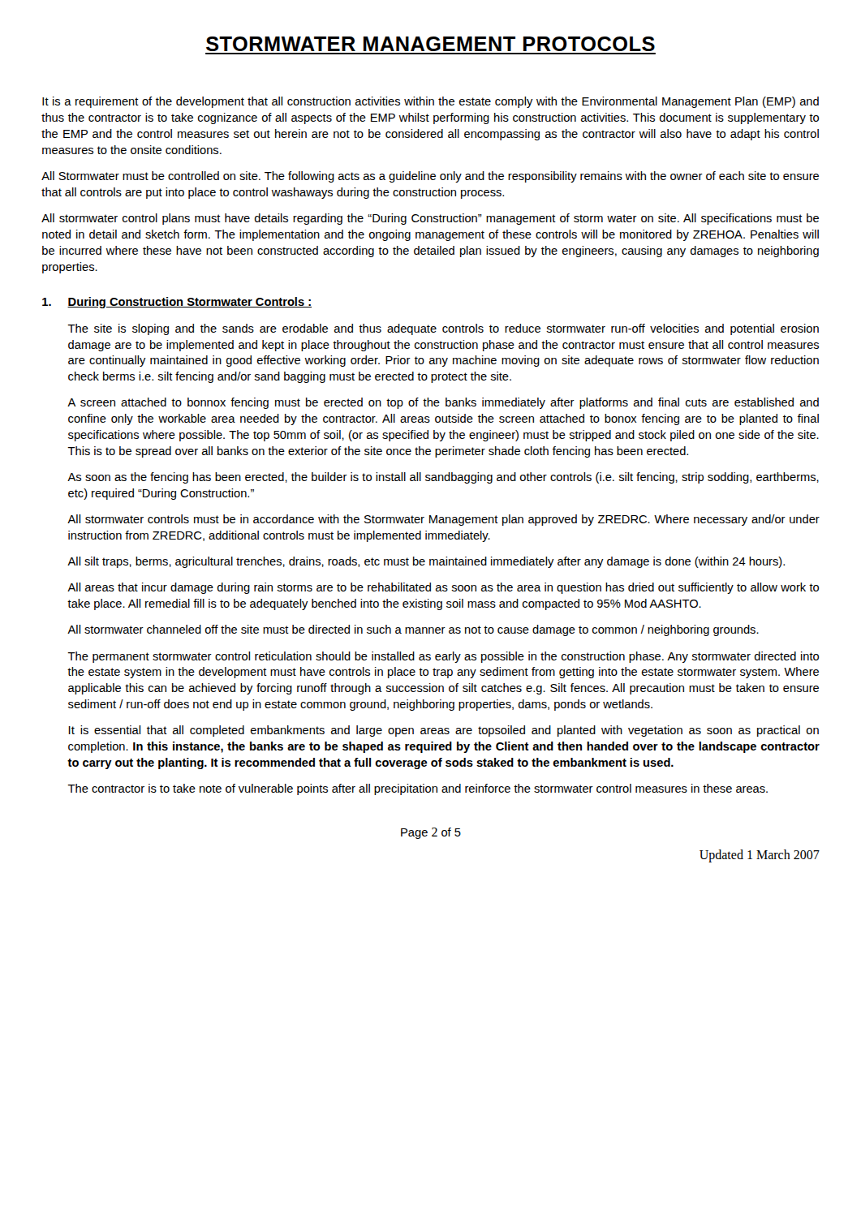STORMWATER MANAGEMENT PROTOCOLS
It is a requirement of the development that all construction activities within the estate comply with the Environmental Management Plan (EMP) and thus the contractor is to take cognizance of all aspects of the EMP whilst performing his construction activities. This document is supplementary to the EMP and the control measures set out herein are not to be considered all encompassing as the contractor will also have to adapt his control measures to the onsite conditions.
All Stormwater must be controlled on site. The following acts as a guideline only and the responsibility remains with the owner of each site to ensure that all controls are put into place to control washaways during the construction process.
All stormwater control plans must have details regarding the “During Construction” management of storm water on site. All specifications must be noted in detail and sketch form. The implementation and the ongoing management of these controls will be monitored by ZREHOA. Penalties will be incurred where these have not been constructed according to the detailed plan issued by the engineers, causing any damages to neighboring properties.
1. During Construction Stormwater Controls :
The site is sloping and the sands are erodable and thus adequate controls to reduce stormwater run-off velocities and potential erosion damage are to be implemented and kept in place throughout the construction phase and the contractor must ensure that all control measures are continually maintained in good effective working order. Prior to any machine moving on site adequate rows of stormwater flow reduction check berms i.e. silt fencing and/or sand bagging must be erected to protect the site.
A screen attached to bonnox fencing must be erected on top of the banks immediately after platforms and final cuts are established and confine only the workable area needed by the contractor. All areas outside the screen attached to bonox fencing are to be planted to final specifications where possible. The top 50mm of soil, (or as specified by the engineer) must be stripped and stock piled on one side of the site. This is to be spread over all banks on the exterior of the site once the perimeter shade cloth fencing has been erected.
As soon as the fencing has been erected, the builder is to install all sandbagging and other controls (i.e. silt fencing, strip sodding, earthberms, etc) required “During Construction.”
All stormwater controls must be in accordance with the Stormwater Management plan approved by ZREDRC. Where necessary and/or under instruction from ZREDRC, additional controls must be implemented immediately.
All silt traps, berms, agricultural trenches, drains, roads, etc must be maintained immediately after any damage is done (within 24 hours).
All areas that incur damage during rain storms are to be rehabilitated as soon as the area in question has dried out sufficiently to allow work to take place. All remedial fill is to be adequately benched into the existing soil mass and compacted to 95% Mod AASHTO.
All stormwater channeled off the site must be directed in such a manner as not to cause damage to common / neighboring grounds.
The permanent stormwater control reticulation should be installed as early as possible in the construction phase. Any stormwater directed into the estate system in the development must have controls in place to trap any sediment from getting into the estate stormwater system. Where applicable this can be achieved by forcing runoff through a succession of silt catches e.g. Silt fences. All precaution must be taken to ensure sediment / run-off does not end up in estate common ground, neighboring properties, dams, ponds or wetlands.
It is essential that all completed embankments and large open areas are topsoiled and planted with vegetation as soon as practical on completion. In this instance, the banks are to be shaped as required by the Client and then handed over to the landscape contractor to carry out the planting. It is recommended that a full coverage of sods staked to the embankment is used.
The contractor is to take note of vulnerable points after all precipitation and reinforce the stormwater control measures in these areas.
Page 2 of 5
Updated 1 March 2007